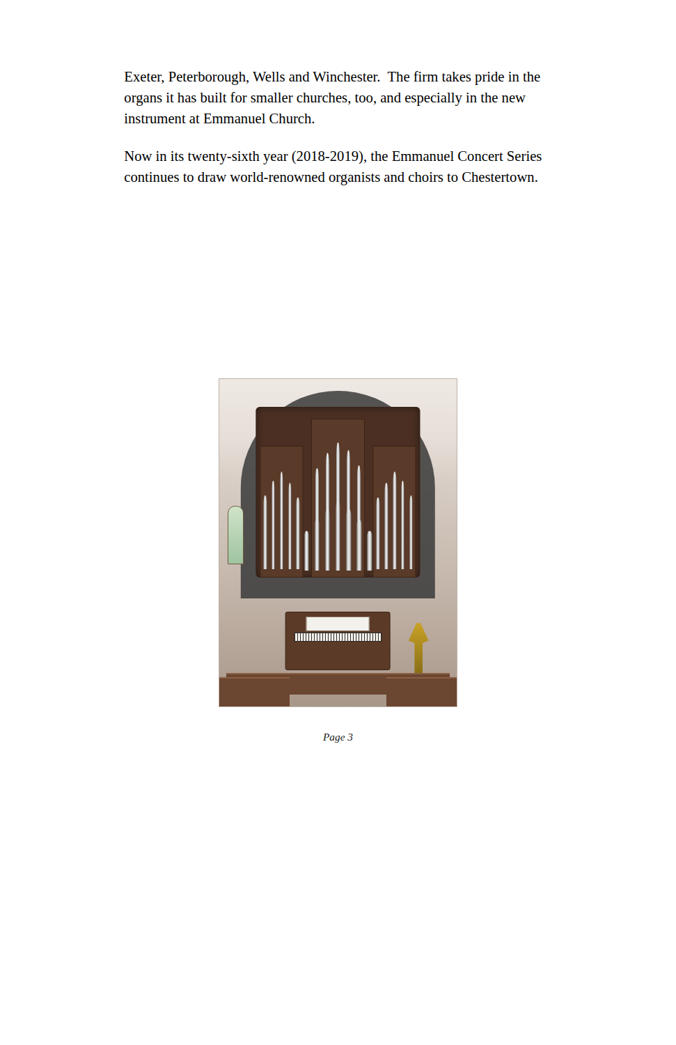Exeter, Peterborough, Wells and Winchester. The firm takes pride in the organs it has built for smaller churches, too, and especially in the new instrument at Emmanuel Church.
Now in its twenty-sixth year (2018-2019), the Emmanuel Concert Series continues to draw world-renowned organists and choirs to Chestertown.
Page 3